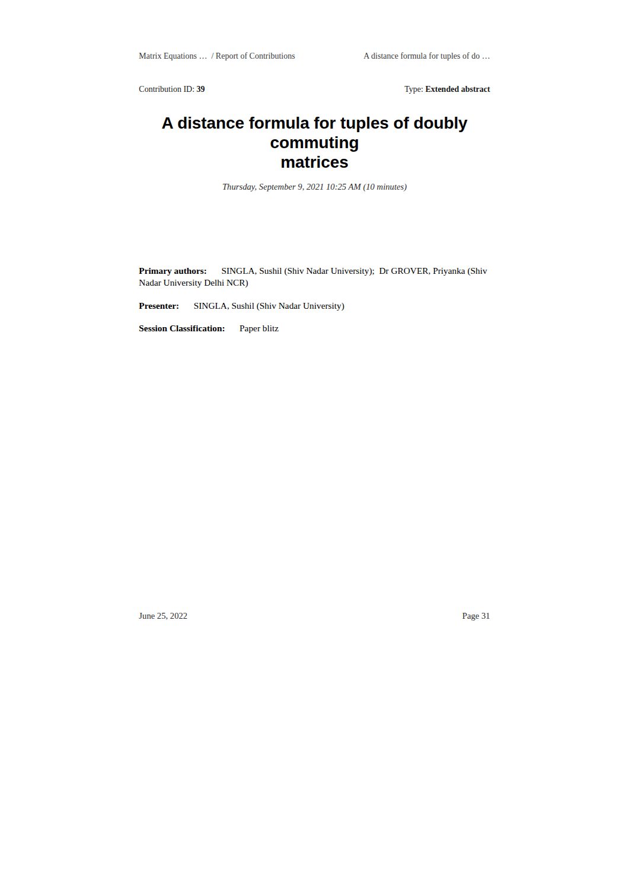Matrix Equations … / Report of Contributions A distance formula for tuples of do …
Contribution ID: 39 Type: Extended abstract
A distance formula for tuples of doubly commuting
matrices
Thursday, September 9, 2021 10:25 AM (10 minutes)
Primary authors: SINGLA, Sushil (Shiv Nadar University); Dr GROVER, Priyanka (Shiv Nadar University Delhi NCR)
Presenter: SINGLA, Sushil (Shiv Nadar University)
Session Classification: Paper blitz
June 25, 2022 Page 31